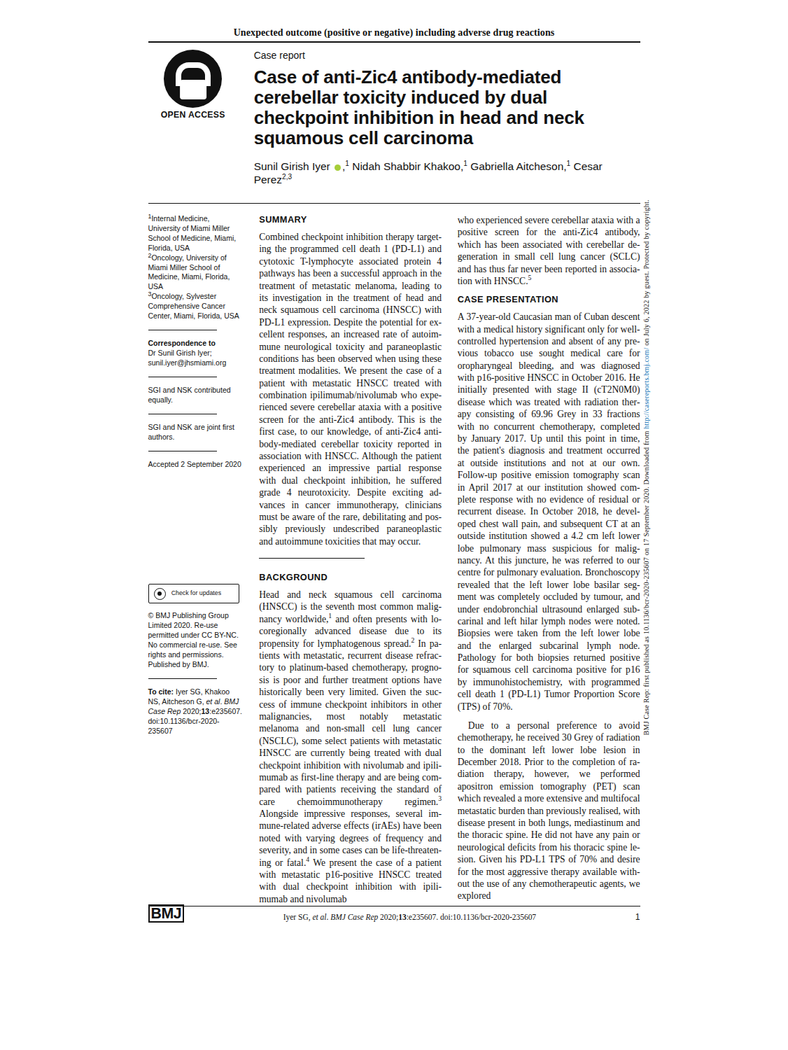BMJ Case Rep: first published as 10.1136/bcr-2020-235607 on 17 September 2020. Downloaded from http://casereports.bmj.com/ on July 6, 2022 by guest. Protected by copyright.
Unexpected outcome (positive or negative) including adverse drug reactions
OPEN ACCESS
Case report
Case of anti-Zic4 antibody-mediated cerebellar toxicity induced by dual checkpoint inhibition in head and neck squamous cell carcinoma
Sunil Girish Iyer ,1 Nidah Shabbir Khakoo,1 Gabriella Aitcheson,1 Cesar Perez2,3
1Internal Medicine, University of Miami Miller School of Medicine, Miami, Florida, USA
2Oncology, University of Miami Miller School of Medicine, Miami, Florida, USA
3Oncology, Sylvester Comprehensive Cancer Center, Miami, Florida, USA
Correspondence to
Dr Sunil Girish Iyer;
sunil.iyer@jhsmiami.org
SGI and NSK contributed equally.
SGI and NSK are joint first authors.
Accepted 2 September 2020
Check for updates
© BMJ Publishing Group Limited 2020. Re-use permitted under CC BY-NC. No commercial re-use. See rights and permissions. Published by BMJ.
To cite: Iyer SG, Khakoo NS, Aitcheson G, et al. BMJ Case Rep 2020;13:e235607. doi:10.1136/bcr-2020-235607
Summary
Combined checkpoint inhibition therapy targeting the programmed cell death 1 (PD-L1) and cytotoxic T-lymphocyte associated protein 4 pathways has been a successful approach in the treatment of metastatic melanoma, leading to its investigation in the treatment of head and neck squamous cell carcinoma (HNSCC) with PD-L1 expression. Despite the potential for excellent responses, an increased rate of autoimmune neurological toxicity and paraneoplastic conditions has been observed when using these treatment modalities. We present the case of a patient with metastatic HNSCC treated with combination ipilimumab/nivolumab who experienced severe cerebellar ataxia with a positive screen for the anti-Zic4 antibody. This is the first case, to our knowledge, of anti-Zic4 antibody-mediated cerebellar toxicity reported in association with HNSCC. Although the patient experienced an impressive partial response with dual checkpoint inhibition, he suffered grade 4 neurotoxicity. Despite exciting advances in cancer immunotherapy, clinicians must be aware of the rare, debilitating and possibly previously undescribed paraneoplastic and autoimmune toxicities that may occur.
Background
Head and neck squamous cell carcinoma (HNSCC) is the seventh most common malignancy worldwide,1 and often presents with locoregionally advanced disease due to its propensity for lymphatogenous spread.2 In patients with metastatic, recurrent disease refractory to platinum-based chemotherapy, prognosis is poor and further treatment options have historically been very limited. Given the success of immune checkpoint inhibitors in other malignancies, most notably metastatic melanoma and non-small cell lung cancer (NSCLC), some select patients with metastatic HNSCC are currently being treated with dual checkpoint inhibition with nivolumab and ipilimumab as first-line therapy and are being compared with patients receiving the standard of care chemoimmunotherapy regimen.3 Alongside impressive responses, several immune-related adverse effects (irAEs) have been noted with varying degrees of frequency and severity, and in some cases can be life-threatening or fatal.4 We present the case of a patient with metastatic p16-positive HNSCC treated with dual checkpoint inhibition with ipilimumab and nivolumab
who experienced severe cerebellar ataxia with a positive screen for the anti-Zic4 antibody, which has been associated with cerebellar degeneration in small cell lung cancer (SCLC) and has thus far never been reported in association with HNSCC.5
Case presentation
A 37-year-old Caucasian man of Cuban descent with a medical history significant only for well-controlled hypertension and absent of any previous tobacco use sought medical care for oropharyngeal bleeding, and was diagnosed with p16-positive HNSCC in October 2016. He initially presented with stage II (cT2N0M0) disease which was treated with radiation therapy consisting of 69.96 Grey in 33 fractions with no concurrent chemotherapy, completed by January 2017. Up until this point in time, the patient's diagnosis and treatment occurred at outside institutions and not at our own. Follow-up positive emission tomography scan in April 2017 at our institution showed complete response with no evidence of residual or recurrent disease. In October 2018, he developed chest wall pain, and subsequent CT at an outside institution showed a 4.2 cm left lower lobe pulmonary mass suspicious for malignancy. At this juncture, he was referred to our centre for pulmonary evaluation. Bronchoscopy revealed that the left lower lobe basilar segment was completely occluded by tumour, and under endobronchial ultrasound enlarged subcarinal and left hilar lymph nodes were noted. Biopsies were taken from the left lower lobe and the enlarged subcarinal lymph node. Pathology for both biopsies returned positive for squamous cell carcinoma positive for p16 by immunohistochemistry, with programmed cell death 1 (PD-L1) Tumor Proportion Score (TPS) of 70%.
Due to a personal preference to avoid chemotherapy, he received 30 Grey of radiation to the dominant left lower lobe lesion in December 2018. Prior to the completion of radiation therapy, however, we performed apositron emission tomography (PET) scan which revealed a more extensive and multifocal metastatic burden than previously realised, with disease present in both lungs, mediastinum and the thoracic spine. He did not have any pain or neurological deficits from his thoracic spine lesion. Given his PD-L1 TPS of 70% and desire for the most aggressive therapy available without the use of any chemotherapeutic agents, we explored
BMJ
Iyer SG, et al. BMJ Case Rep 2020;13:e235607. doi:10.1136/bcr-2020-235607
1